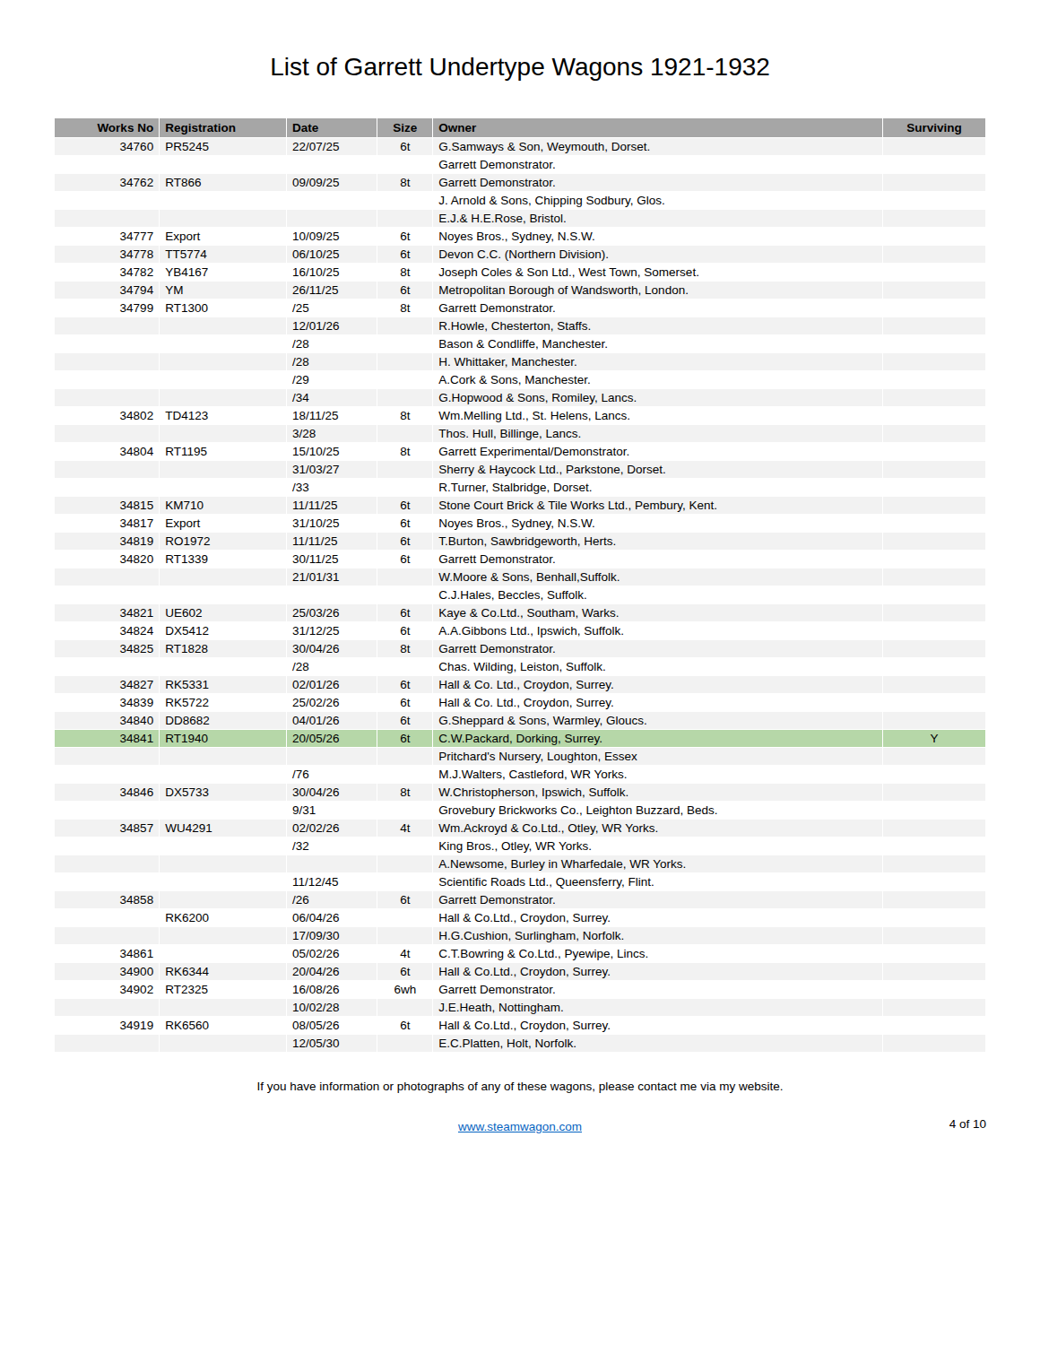List of Garrett Undertype Wagons 1921-1932
| Works No | Registration | Date | Size | Owner | Surviving |
| --- | --- | --- | --- | --- | --- |
| 34760 | PR5245 | 22/07/25 | 6t | G.Samways & Son, Weymouth, Dorset. | |
| | | | | Garrett Demonstrator. | |
| 34762 | RT866 | 09/09/25 | 8t | Garrett Demonstrator. | |
| | | | | J. Arnold & Sons, Chipping Sodbury, Glos. | |
| | | | | E.J.& H.E.Rose, Bristol. | |
| 34777 | Export | 10/09/25 | 6t | Noyes Bros., Sydney, N.S.W. | |
| 34778 | TT5774 | 06/10/25 | 6t | Devon C.C. (Northern Division). | |
| 34782 | YB4167 | 16/10/25 | 8t | Joseph Coles & Son Ltd., West Town, Somerset. | |
| 34794 | YM | 26/11/25 | 6t | Metropolitan Borough of Wandsworth, London. | |
| 34799 | RT1300 | /25 | 8t | Garrett Demonstrator. | |
| | | 12/01/26 | | R.Howle, Chesterton, Staffs. | |
| | | /28 | | Bason & Condliffe, Manchester. | |
| | | /28 | | H. Whittaker, Manchester. | |
| | | /29 | | A.Cork & Sons, Manchester. | |
| | | /34 | | G.Hopwood & Sons, Romiley, Lancs. | |
| 34802 | TD4123 | 18/11/25 | 8t | Wm.Melling Ltd., St. Helens, Lancs. | |
| | | 3/28 | | Thos. Hull, Billinge, Lancs. | |
| 34804 | RT1195 | 15/10/25 | 8t | Garrett Experimental/Demonstrator. | |
| | | 31/03/27 | | Sherry & Haycock Ltd., Parkstone, Dorset. | |
| | | /33 | | R.Turner, Stalbridge, Dorset. | |
| 34815 | KM710 | 11/11/25 | 6t | Stone Court Brick & Tile Works Ltd., Pembury, Kent. | |
| 34817 | Export | 31/10/25 | 6t | Noyes Bros., Sydney, N.S.W. | |
| 34819 | RO1972 | 11/11/25 | 6t | T.Burton, Sawbridgeworth, Herts. | |
| 34820 | RT1339 | 30/11/25 | 6t | Garrett Demonstrator. | |
| | | 21/01/31 | | W.Moore & Sons, Benhall,Suffolk. | |
| | | | | C.J.Hales, Beccles, Suffolk. | |
| 34821 | UE602 | 25/03/26 | 6t | Kaye & Co.Ltd., Southam, Warks. | |
| 34824 | DX5412 | 31/12/25 | 6t | A.A.Gibbons Ltd., Ipswich, Suffolk. | |
| 34825 | RT1828 | 30/04/26 | 8t | Garrett Demonstrator. | |
| | | /28 | | Chas. Wilding, Leiston, Suffolk. | |
| 34827 | RK5331 | 02/01/26 | 6t | Hall & Co. Ltd., Croydon, Surrey. | |
| 34839 | RK5722 | 25/02/26 | 6t | Hall & Co. Ltd., Croydon, Surrey. | |
| 34840 | DD8682 | 04/01/26 | 6t | G.Sheppard & Sons, Warmley, Gloucs. | |
| 34841 | RT1940 | 20/05/26 | 6t | C.W.Packard, Dorking, Surrey. | Y |
| | | | | Pritchard's Nursery, Loughton, Essex | |
| | | /76 | | M.J.Walters, Castleford, WR Yorks. | |
| 34846 | DX5733 | 30/04/26 | 8t | W.Christopherson, Ipswich, Suffolk. | |
| | | 9/31 | | Grovebury Brickworks Co., Leighton Buzzard, Beds. | |
| 34857 | WU4291 | 02/02/26 | 4t | Wm.Ackroyd & Co.Ltd., Otley, WR Yorks. | |
| | | /32 | | King Bros., Otley, WR Yorks. | |
| | | | | A.Newsome, Burley in Wharfedale, WR Yorks. | |
| | | 11/12/45 | | Scientific Roads Ltd., Queensferry, Flint. | |
| 34858 | | /26 | 6t | Garrett Demonstrator. | |
| | RK6200 | 06/04/26 | | Hall & Co.Ltd., Croydon, Surrey. | |
| | | 17/09/30 | | H.G.Cushion, Surlingham, Norfolk. | |
| 34861 | | 05/02/26 | 4t | C.T.Bowring & Co.Ltd., Pyewipe, Lincs. | |
| 34900 | RK6344 | 20/04/26 | 6t | Hall & Co.Ltd., Croydon, Surrey. | |
| 34902 | RT2325 | 16/08/26 | 6wh | Garrett Demonstrator. | |
| | | 10/02/28 | | J.E.Heath, Nottingham. | |
| 34919 | RK6560 | 08/05/26 | 6t | Hall & Co.Ltd., Croydon, Surrey. | |
| | | 12/05/30 | | E.C.Platten, Holt, Norfolk. | |
If you have information or photographs of any of these wagons, please contact me via my website.
www.steamwagon.com
4 of 10